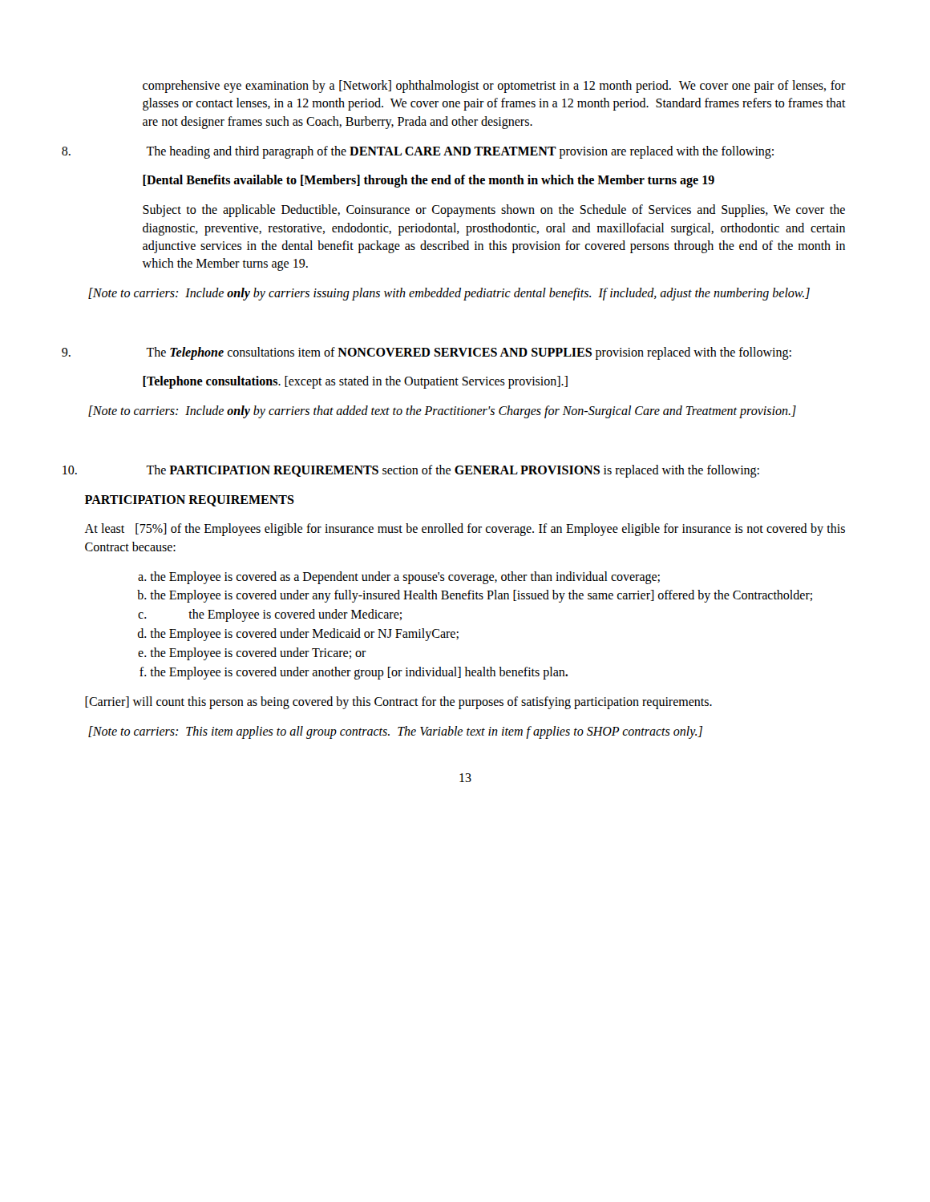comprehensive eye examination by a [Network] ophthalmologist or optometrist in a 12 month period. We cover one pair of lenses, for glasses or contact lenses, in a 12 month period. We cover one pair of frames in a 12 month period. Standard frames refers to frames that are not designer frames such as Coach, Burberry, Prada and other designers.
8. The heading and third paragraph of the DENTAL CARE AND TREATMENT provision are replaced with the following:
[Dental Benefits available to [Members] through the end of the month in which the Member turns age 19
Subject to the applicable Deductible, Coinsurance or Copayments shown on the Schedule of Services and Supplies, We cover the diagnostic, preventive, restorative, endodontic, periodontal, prosthodontic, oral and maxillofacial surgical, orthodontic and certain adjunctive services in the dental benefit package as described in this provision for covered persons through the end of the month in which the Member turns age 19.
[Note to carriers: Include only by carriers issuing plans with embedded pediatric dental benefits. If included, adjust the numbering below.]
9. The Telephone consultations item of NONCOVERED SERVICES AND SUPPLIES provision replaced with the following:
[Telephone consultations. [except as stated in the Outpatient Services provision].]
[Note to carriers: Include only by carriers that added text to the Practitioner's Charges for Non-Surgical Care and Treatment provision.]
10. The PARTICIPATION REQUIREMENTS section of the GENERAL PROVISIONS is replaced with the following:
PARTICIPATION REQUIREMENTS
At least [75%] of the Employees eligible for insurance must be enrolled for coverage. If an Employee eligible for insurance is not covered by this Contract because:
the Employee is covered as a Dependent under a spouse's coverage, other than individual coverage;
the Employee is covered under any fully-insured Health Benefits Plan [issued by the same carrier] offered by the Contractholder;
the Employee is covered under Medicare;
the Employee is covered under Medicaid or NJ FamilyCare;
the Employee is covered under Tricare; or
the Employee is covered under another group [or individual] health benefits plan.
[Carrier] will count this person as being covered by this Contract for the purposes of satisfying participation requirements.
[Note to carriers: This item applies to all group contracts. The Variable text in item f applies to SHOP contracts only.]
13